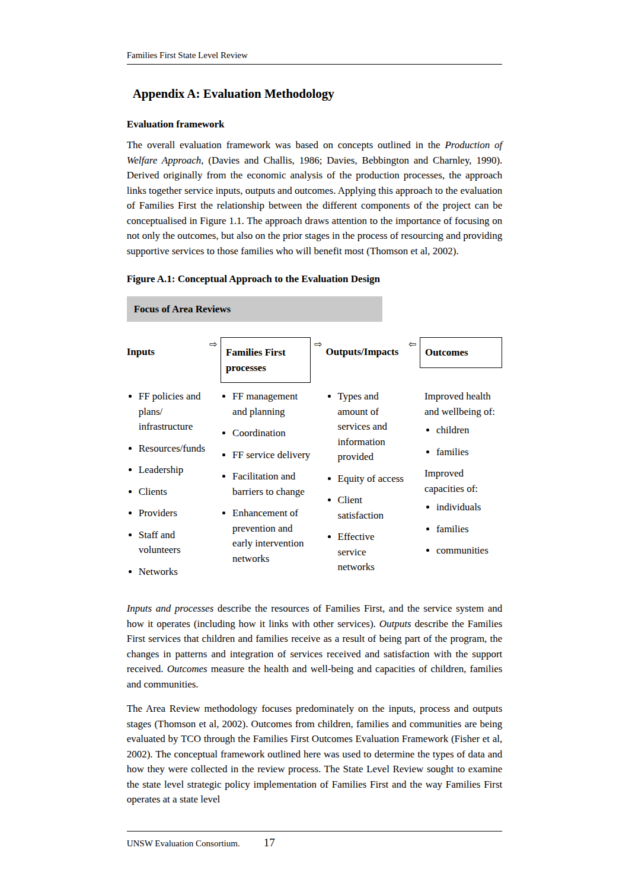Families First State Level Review
Appendix A: Evaluation Methodology
Evaluation framework
The overall evaluation framework was based on concepts outlined in the Production of Welfare Approach, (Davies and Challis, 1986; Davies, Bebbington and Charnley, 1990). Derived originally from the economic analysis of the production processes, the approach links together service inputs, outputs and outcomes. Applying this approach to the evaluation of Families First the relationship between the different components of the project can be conceptualised in Figure 1.1. The approach draws attention to the importance of focusing on not only the outcomes, but also on the prior stages in the process of resourcing and providing supportive services to those families who will benefit most (Thomson et al, 2002).
Figure A.1: Conceptual Approach to the Evaluation Design
Focus of Area Reviews
| Inputs | ⇨ | Families First processes | ⇨ | Outputs/Impacts | ⇦ | Outcomes |
| FF policies and plans/ infrastructure Resources/funds Leadership Clients Providers Staff and volunteers Networks | | FF management and planning Coordination FF service delivery Facilitation and barriers to change Enhancement of prevention and early intervention networks | | Types and amount of services and information provided Equity of access Client satisfaction Effective service networks | | Improved health and wellbeing of: children families Improved capacities of: individuals families communities |
Inputs and processes describe the resources of Families First, and the service system and how it operates (including how it links with other services). Outputs describe the Families First services that children and families receive as a result of being part of the program, the changes in patterns and integration of services received and satisfaction with the support received. Outcomes measure the health and well-being and capacities of children, families and communities.
The Area Review methodology focuses predominately on the inputs, process and outputs stages (Thomson et al, 2002). Outcomes from children, families and communities are being evaluated by TCO through the Families First Outcomes Evaluation Framework (Fisher et al, 2002). The conceptual framework outlined here was used to determine the types of data and how they were collected in the review process. The State Level Review sought to examine the state level strategic policy implementation of Families First and the way Families First operates at a state level
UNSW Evaluation Consortium. 17